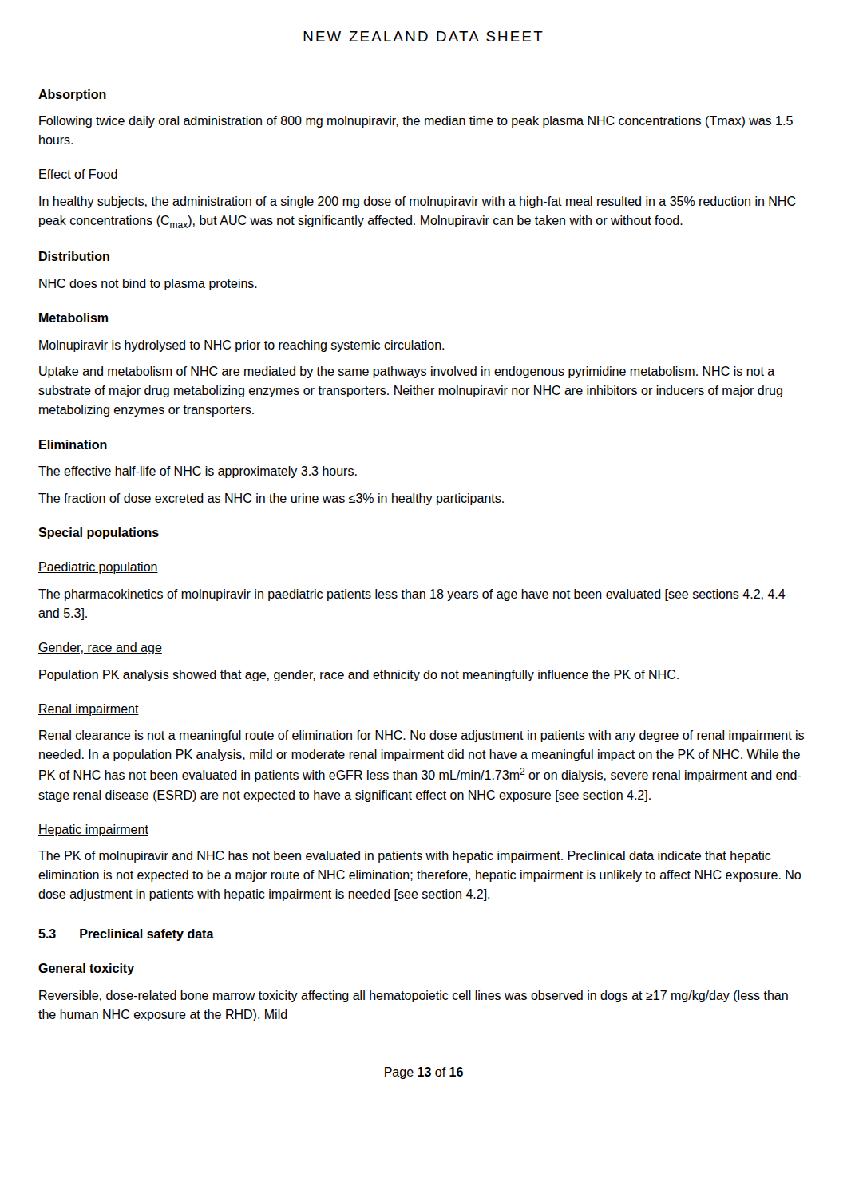NEW ZEALAND DATA SHEET
Absorption
Following twice daily oral administration of 800 mg molnupiravir, the median time to peak plasma NHC concentrations (Tmax) was 1.5 hours.
Effect of Food
In healthy subjects, the administration of a single 200 mg dose of molnupiravir with a high-fat meal resulted in a 35% reduction in NHC peak concentrations (Cmax), but AUC was not significantly affected. Molnupiravir can be taken with or without food.
Distribution
NHC does not bind to plasma proteins.
Metabolism
Molnupiravir is hydrolysed to NHC prior to reaching systemic circulation.
Uptake and metabolism of NHC are mediated by the same pathways involved in endogenous pyrimidine metabolism. NHC is not a substrate of major drug metabolizing enzymes or transporters. Neither molnupiravir nor NHC are inhibitors or inducers of major drug metabolizing enzymes or transporters.
Elimination
The effective half-life of NHC is approximately 3.3 hours.
The fraction of dose excreted as NHC in the urine was ≤3% in healthy participants.
Special populations
Paediatric population
The pharmacokinetics of molnupiravir in paediatric patients less than 18 years of age have not been evaluated [see sections 4.2, 4.4 and 5.3].
Gender, race and age
Population PK analysis showed that age, gender, race and ethnicity do not meaningfully influence the PK of NHC.
Renal impairment
Renal clearance is not a meaningful route of elimination for NHC. No dose adjustment in patients with any degree of renal impairment is needed. In a population PK analysis, mild or moderate renal impairment did not have a meaningful impact on the PK of NHC. While the PK of NHC has not been evaluated in patients with eGFR less than 30 mL/min/1.73m2 or on dialysis, severe renal impairment and end-stage renal disease (ESRD) are not expected to have a significant effect on NHC exposure [see section 4.2].
Hepatic impairment
The PK of molnupiravir and NHC has not been evaluated in patients with hepatic impairment. Preclinical data indicate that hepatic elimination is not expected to be a major route of NHC elimination; therefore, hepatic impairment is unlikely to affect NHC exposure. No dose adjustment in patients with hepatic impairment is needed [see section 4.2].
5.3 Preclinical safety data
General toxicity
Reversible, dose-related bone marrow toxicity affecting all hematopoietic cell lines was observed in dogs at ≥17 mg/kg/day (less than the human NHC exposure at the RHD). Mild
Page 13 of 16